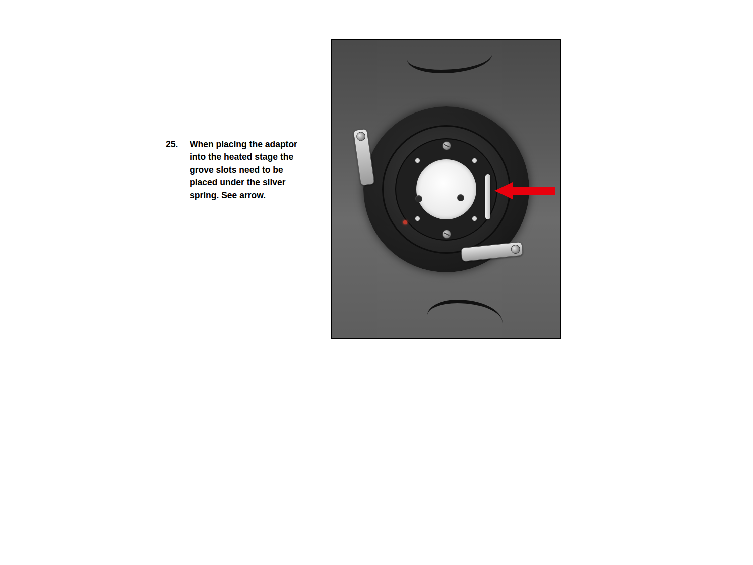25. When placing the adaptor into the heated stage the grove slots need to be placed under the silver spring. See arrow.